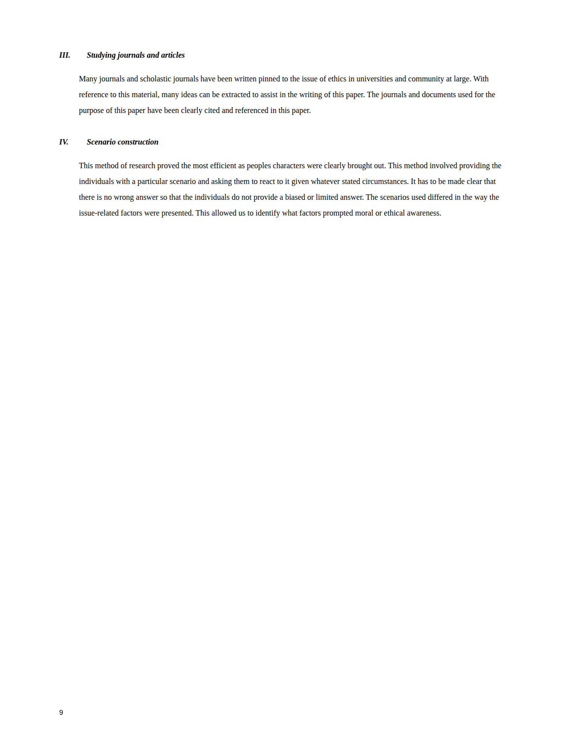III. Studying journals and articles
Many journals and scholastic journals have been written pinned to the issue of ethics in universities and community at large. With reference to this material, many ideas can be extracted to assist in the writing of this paper. The journals and documents used for the purpose of this paper have been clearly cited and referenced in this paper.
IV. Scenario construction
This method of research proved the most efficient as peoples characters were clearly brought out. This method involved providing the individuals with a particular scenario and asking them to react to it given whatever stated circumstances. It has to be made clear that there is no wrong answer so that the individuals do not provide a biased or limited answer. The scenarios used differed in the way the issue-related factors were presented. This allowed us to identify what factors prompted moral or ethical awareness.
9